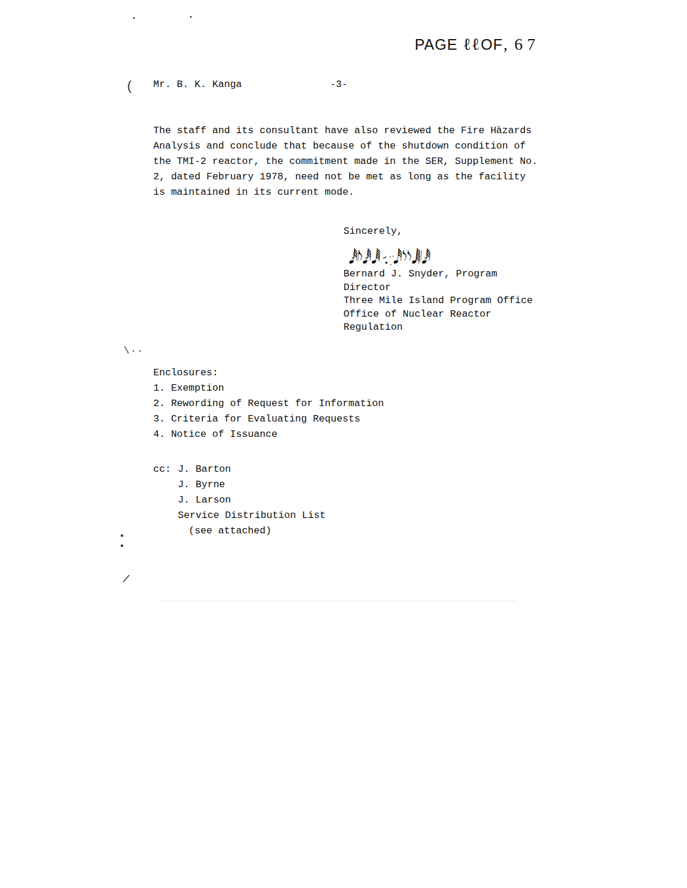PAGE ℓℓ OF, 6 7
(
\··
•
•
/
Mr. B. K. Kanga -3-
The staff and its consultant have also reviewed the Fire Hàzards Analysis and conclude that because of the shutdown condition of the TMI-2 reactor, the commitment made in the SER, Supplement No. 2, dated February 1978, need not be met as long as the facility is maintained in its current mode.
Sincerely,
𝅘𝅧𝅥𝅰𝅥𝅮𝅘𝅧𝅥𝅰𝅘𝅥𝅲 𝅧. 𝅘𝅥𝅰𝅮𝅮𝅘𝅥𝅲𝅥𝅘𝅧𝅥𝅰
Bernard J. Snyder, Program Director
Three Mile Island Program Office
Office of Nuclear Reactor Regulation
․․
․
Enclosures:
1. Exemption
2. Rewording of Request for Information
3. Criteria for Evaluating Requests
4. Notice of Issuance
cc:
J. Barton
J. Byrne
J. Larson
Service Distribution List
(see attached)